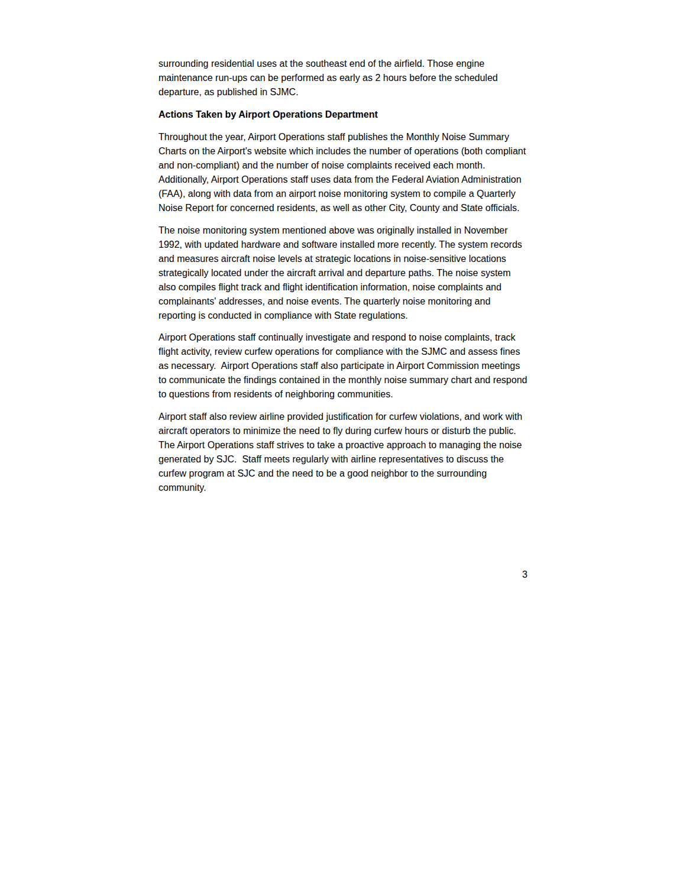surrounding residential uses at the southeast end of the airfield. Those engine maintenance run-ups can be performed as early as 2 hours before the scheduled departure, as published in SJMC.
Actions Taken by Airport Operations Department
Throughout the year, Airport Operations staff publishes the Monthly Noise Summary Charts on the Airport's website which includes the number of operations (both compliant and non-compliant) and the number of noise complaints received each month. Additionally, Airport Operations staff uses data from the Federal Aviation Administration (FAA), along with data from an airport noise monitoring system to compile a Quarterly Noise Report for concerned residents, as well as other City, County and State officials.
The noise monitoring system mentioned above was originally installed in November 1992, with updated hardware and software installed more recently. The system records and measures aircraft noise levels at strategic locations in noise-sensitive locations strategically located under the aircraft arrival and departure paths. The noise system also compiles flight track and flight identification information, noise complaints and complainants' addresses, and noise events. The quarterly noise monitoring and reporting is conducted in compliance with State regulations.
Airport Operations staff continually investigate and respond to noise complaints, track flight activity, review curfew operations for compliance with the SJMC and assess fines as necessary. Airport Operations staff also participate in Airport Commission meetings to communicate the findings contained in the monthly noise summary chart and respond to questions from residents of neighboring communities.
Airport staff also review airline provided justification for curfew violations, and work with aircraft operators to minimize the need to fly during curfew hours or disturb the public. The Airport Operations staff strives to take a proactive approach to managing the noise generated by SJC. Staff meets regularly with airline representatives to discuss the curfew program at SJC and the need to be a good neighbor to the surrounding community.
3